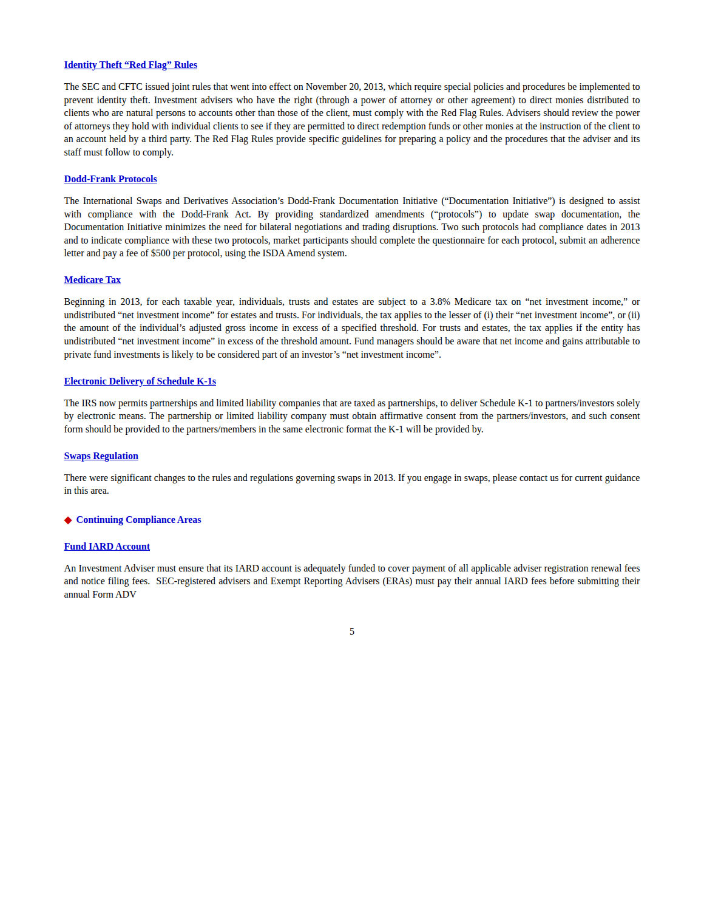Identity Theft “Red Flag” Rules
The SEC and CFTC issued joint rules that went into effect on November 20, 2013, which require special policies and procedures be implemented to prevent identity theft. Investment advisers who have the right (through a power of attorney or other agreement) to direct monies distributed to clients who are natural persons to accounts other than those of the client, must comply with the Red Flag Rules. Advisers should review the power of attorneys they hold with individual clients to see if they are permitted to direct redemption funds or other monies at the instruction of the client to an account held by a third party. The Red Flag Rules provide specific guidelines for preparing a policy and the procedures that the adviser and its staff must follow to comply.
Dodd-Frank Protocols
The International Swaps and Derivatives Association’s Dodd-Frank Documentation Initiative (“Documentation Initiative”) is designed to assist with compliance with the Dodd-Frank Act. By providing standardized amendments (“protocols”) to update swap documentation, the Documentation Initiative minimizes the need for bilateral negotiations and trading disruptions. Two such protocols had compliance dates in 2013 and to indicate compliance with these two protocols, market participants should complete the questionnaire for each protocol, submit an adherence letter and pay a fee of $500 per protocol, using the ISDA Amend system.
Medicare Tax
Beginning in 2013, for each taxable year, individuals, trusts and estates are subject to a 3.8% Medicare tax on “net investment income,” or undistributed “net investment income” for estates and trusts. For individuals, the tax applies to the lesser of (i) their “net investment income”, or (ii) the amount of the individual’s adjusted gross income in excess of a specified threshold. For trusts and estates, the tax applies if the entity has undistributed “net investment income” in excess of the threshold amount. Fund managers should be aware that net income and gains attributable to private fund investments is likely to be considered part of an investor’s “net investment income”.
Electronic Delivery of Schedule K-1s
The IRS now permits partnerships and limited liability companies that are taxed as partnerships, to deliver Schedule K-1 to partners/investors solely by electronic means. The partnership or limited liability company must obtain affirmative consent from the partners/investors, and such consent form should be provided to the partners/members in the same electronic format the K-1 will be provided by.
Swaps Regulation
There were significant changes to the rules and regulations governing swaps in 2013. If you engage in swaps, please contact us for current guidance in this area.
◆Continuing Compliance Areas
Fund IARD Account
An Investment Adviser must ensure that its IARD account is adequately funded to cover payment of all applicable adviser registration renewal fees and notice filing fees. SEC-registered advisers and Exempt Reporting Advisers (ERAs) must pay their annual IARD fees before submitting their annual Form ADV
5